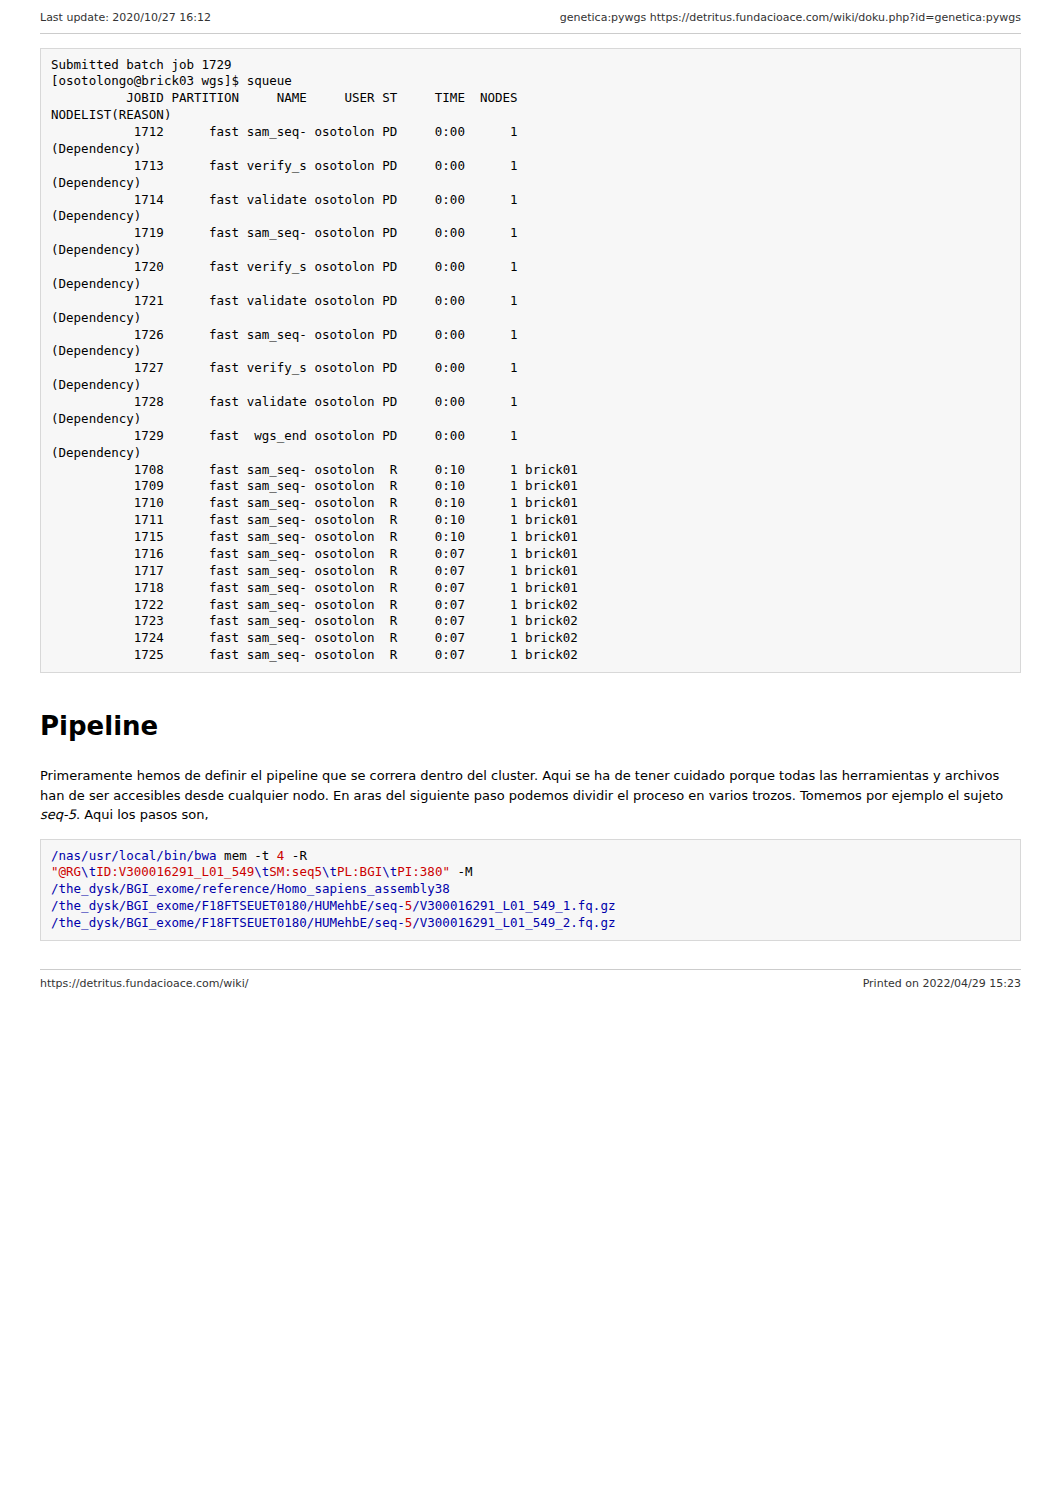Last update: 2020/10/27 16:12
genetica:pywgs https://detritus.fundacioace.com/wiki/doku.php?id=genetica:pywgs
Submitted batch job 1729
[osotolongo@brick03 wgs]$ squeue
          JOBID PARTITION     NAME     USER ST     TIME  NODES
NODELIST(REASON)
           1712      fast sam_seq- osotolon PD     0:00      1
(Dependency)
           1713      fast verify_s osotolon PD     0:00      1
(Dependency)
           1714      fast validate osotolon PD     0:00      1
(Dependency)
           1719      fast sam_seq- osotolon PD     0:00      1
(Dependency)
           1720      fast verify_s osotolon PD     0:00      1
(Dependency)
           1721      fast validate osotolon PD     0:00      1
(Dependency)
           1726      fast sam_seq- osotolon PD     0:00      1
(Dependency)
           1727      fast verify_s osotolon PD     0:00      1
(Dependency)
           1728      fast validate osotolon PD     0:00      1
(Dependency)
           1729      fast  wgs_end osotolon PD     0:00      1
(Dependency)
           1708      fast sam_seq- osotolon  R     0:10      1 brick01
           1709      fast sam_seq- osotolon  R     0:10      1 brick01
           1710      fast sam_seq- osotolon  R     0:10      1 brick01
           1711      fast sam_seq- osotolon  R     0:10      1 brick01
           1715      fast sam_seq- osotolon  R     0:10      1 brick01
           1716      fast sam_seq- osotolon  R     0:07      1 brick01
           1717      fast sam_seq- osotolon  R     0:07      1 brick01
           1718      fast sam_seq- osotolon  R     0:07      1 brick01
           1722      fast sam_seq- osotolon  R     0:07      1 brick02
           1723      fast sam_seq- osotolon  R     0:07      1 brick02
           1724      fast sam_seq- osotolon  R     0:07      1 brick02
           1725      fast sam_seq- osotolon  R     0:07      1 brick02
Pipeline
Primeramente hemos de definir el pipeline que se correra dentro del cluster. Aqui se ha de tener cuidado porque todas las herramientas y archivos han de ser accesibles desde cualquier nodo. En aras del siguiente paso podemos dividir el proceso en varios trozos. Tomemos por ejemplo el sujeto seq-5. Aqui los pasos son,
/nas/usr/local/bin/bwa mem -t 4 -R
"@RG\t ID:V300016291_L01_549\t SM:seq5\t PL:BGI\t PI:380" -M
/the_dysk/BGI_exome/reference/Homo_sapiens_assembly38
/the_dysk/BGI_exome/F18FTSEUET0180/HUMehbE/seq-5/V300016291_L01_549_1.fq.gz
/the_dysk/BGI_exome/F18FTSEUET0180/HUMehbE/seq-5/V300016291_L01_549_2.fq.gz
https://detritus.fundacioace.com/wiki/
Printed on 2022/04/29 15:23